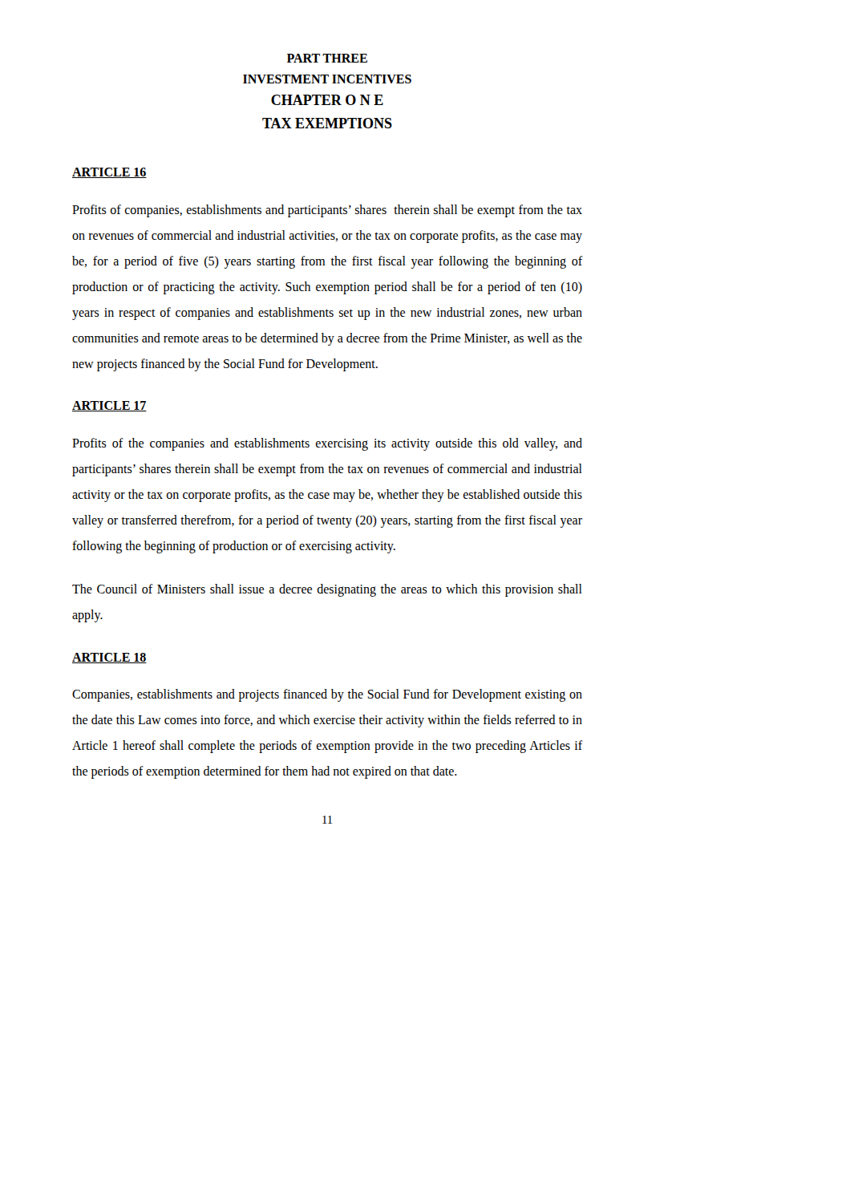PART THREE
INVESTMENT INCENTIVES
CHAPTER O N E
TAX EXEMPTIONS
ARTICLE 16
Profits of companies, establishments and participants’ shares therein shall be exempt from the tax on revenues of commercial and industrial activities, or the tax on corporate profits, as the case may be, for a period of five (5) years starting from the first fiscal year following the beginning of production or of practicing the activity. Such exemption period shall be for a period of ten (10) years in respect of companies and establishments set up in the new industrial zones, new urban communities and remote areas to be determined by a decree from the Prime Minister, as well as the new projects financed by the Social Fund for Development.
ARTICLE 17
Profits of the companies and establishments exercising its activity outside this old valley, and participants’ shares therein shall be exempt from the tax on revenues of commercial and industrial activity or the tax on corporate profits, as the case may be, whether they be established outside this valley or transferred therefrom, for a period of twenty (20) years, starting from the first fiscal year following the beginning of production or of exercising activity.
The Council of Ministers shall issue a decree designating the areas to which this provision shall apply.
ARTICLE 18
Companies, establishments and projects financed by the Social Fund for Development existing on the date this Law comes into force, and which exercise their activity within the fields referred to in Article 1 hereof shall complete the periods of exemption provide in the two preceding Articles if the periods of exemption determined for them had not expired on that date.
11